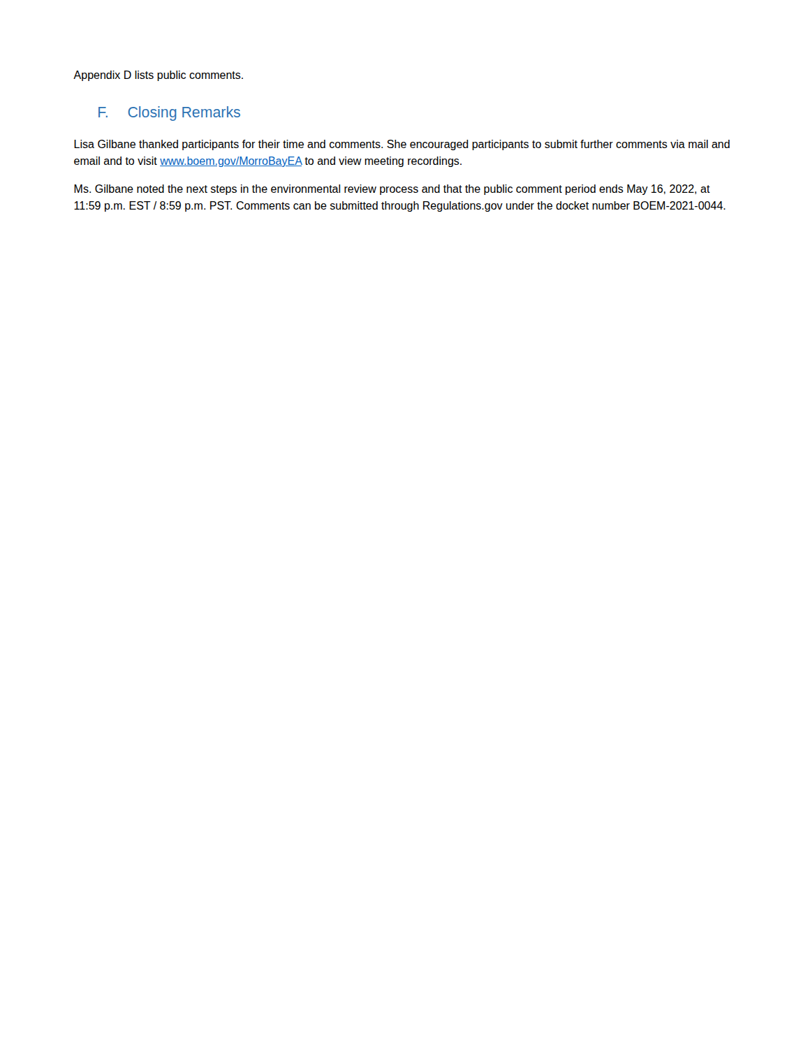Appendix D lists public comments.
F. Closing Remarks
Lisa Gilbane thanked participants for their time and comments. She encouraged participants to submit further comments via mail and email and to visit www.boem.gov/MorroBayEA to and view meeting recordings.
Ms. Gilbane noted the next steps in the environmental review process and that the public comment period ends May 16, 2022, at 11:59 p.m. EST / 8:59 p.m. PST. Comments can be submitted through Regulations.gov under the docket number BOEM-2021-0044.